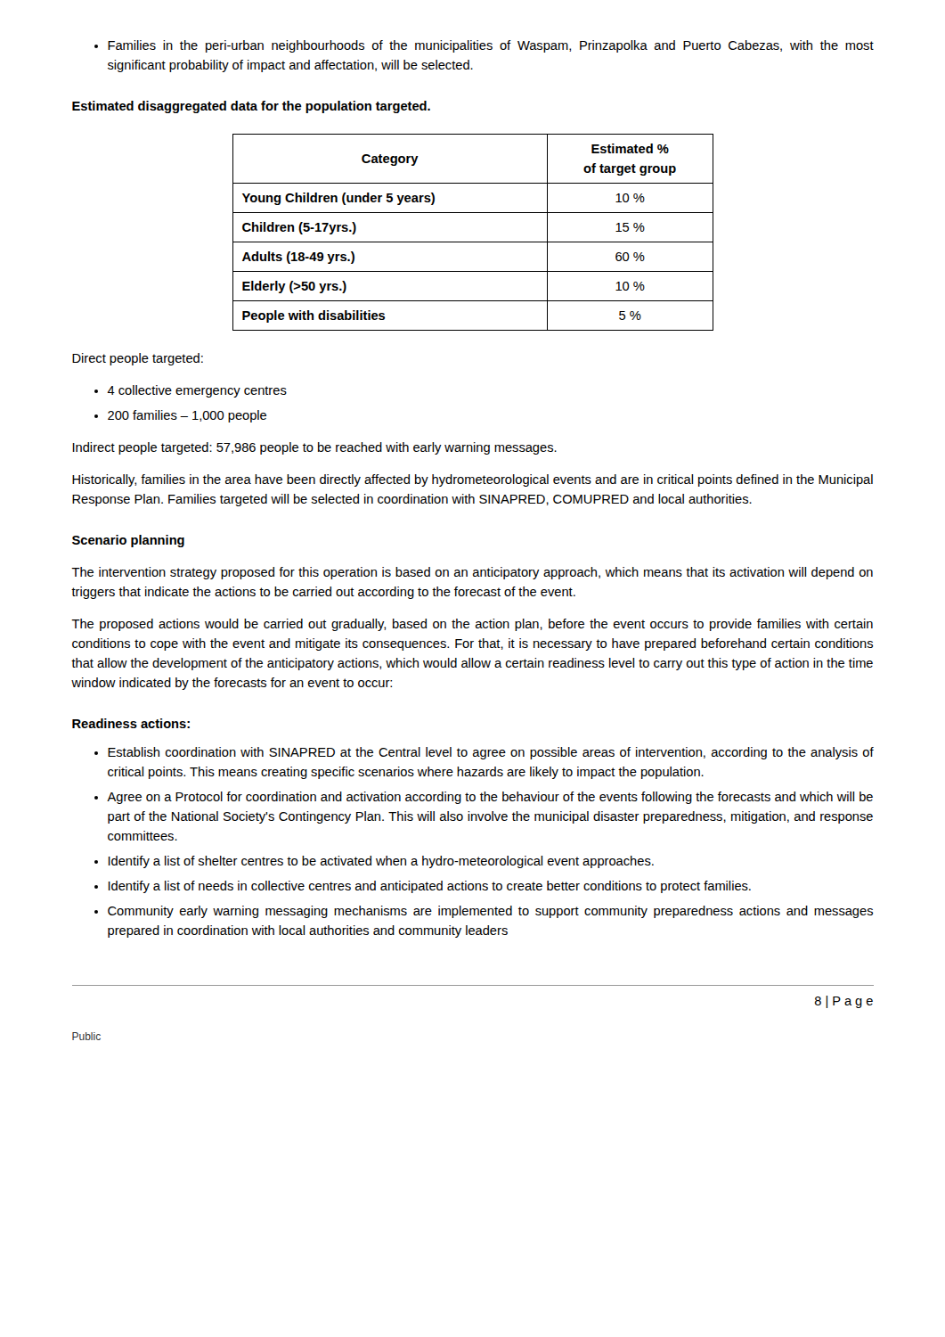Families in the peri-urban neighbourhoods of the municipalities of Waspam, Prinzapolka and Puerto Cabezas, with the most significant probability of impact and affectation, will be selected.
Estimated disaggregated data for the population targeted.
| Category | Estimated % of target group |
| --- | --- |
| Young Children (under 5 years) | 10 % |
| Children (5-17yrs.) | 15 % |
| Adults (18-49 yrs.) | 60 % |
| Elderly (>50 yrs.) | 10 % |
| People with disabilities | 5 % |
Direct people targeted:
4 collective emergency centres
200 families – 1,000 people
Indirect people targeted: 57,986 people to be reached with early warning messages.
Historically, families in the area have been directly affected by hydrometeorological events and are in critical points defined in the Municipal Response Plan. Families targeted will be selected in coordination with SINAPRED, COMUPRED and local authorities.
Scenario planning
The intervention strategy proposed for this operation is based on an anticipatory approach, which means that its activation will depend on triggers that indicate the actions to be carried out according to the forecast of the event.
The proposed actions would be carried out gradually, based on the action plan, before the event occurs to provide families with certain conditions to cope with the event and mitigate its consequences. For that, it is necessary to have prepared beforehand certain conditions that allow the development of the anticipatory actions, which would allow a certain readiness level to carry out this type of action in the time window indicated by the forecasts for an event to occur:
Readiness actions:
Establish coordination with SINAPRED at the Central level to agree on possible areas of intervention, according to the analysis of critical points. This means creating specific scenarios where hazards are likely to impact the population.
Agree on a Protocol for coordination and activation according to the behaviour of the events following the forecasts and which will be part of the National Society's Contingency Plan. This will also involve the municipal disaster preparedness, mitigation, and response committees.
Identify a list of shelter centres to be activated when a hydro-meteorological event approaches.
Identify a list of needs in collective centres and anticipated actions to create better conditions to protect families.
Community early warning messaging mechanisms are implemented to support community preparedness actions and messages prepared in coordination with local authorities and community leaders
8 | P a g e
Public